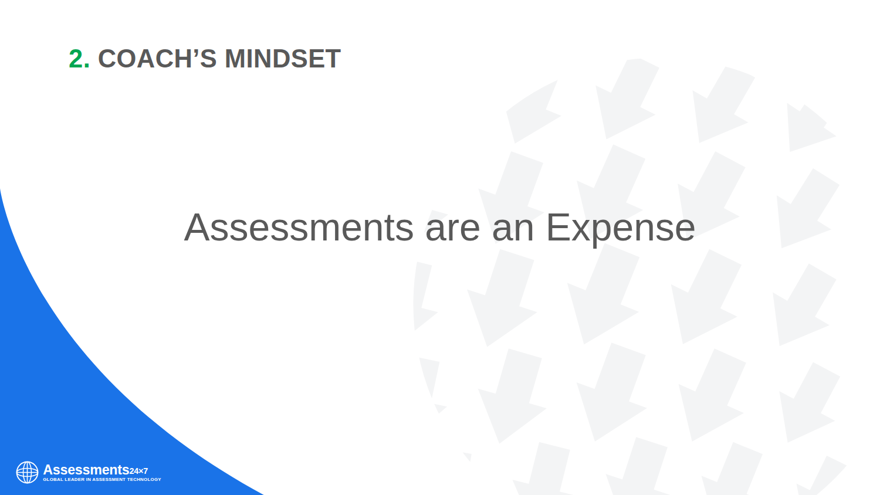2. Coach’s Mindset
Assessments are an Expense
Assessments24×7 Global Leader in Assessment Technology